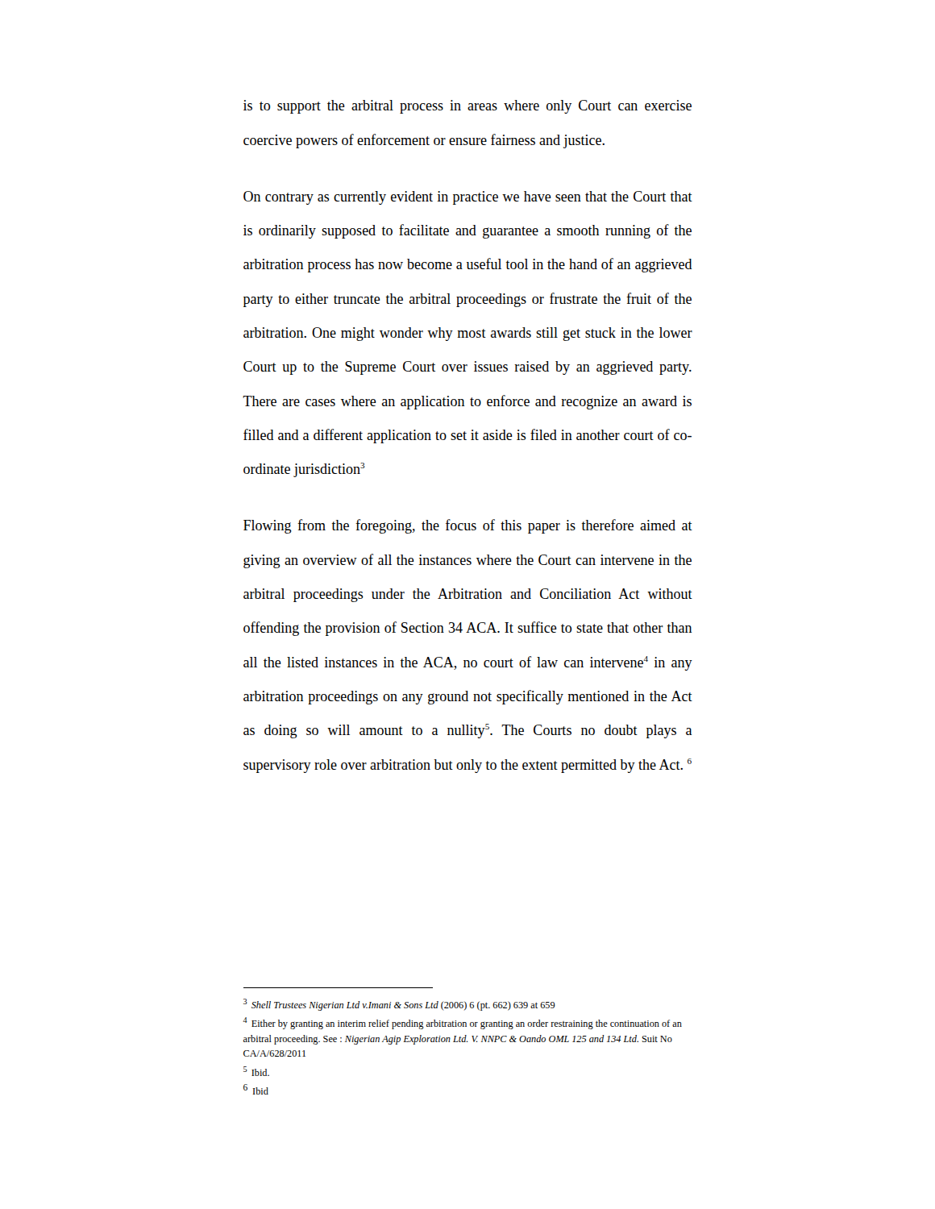is to support the arbitral process in areas where only Court can exercise coercive powers of enforcement or ensure fairness and justice.
On contrary as currently evident in practice we have seen that the Court that is ordinarily supposed to facilitate and guarantee a smooth running of the arbitration process has now become a useful tool in the hand of an aggrieved party to either truncate the arbitral proceedings or frustrate the fruit of the arbitration. One might wonder why most awards still get stuck in the lower Court up to the Supreme Court over issues raised by an aggrieved party. There are cases where an application to enforce and recognize an award is filled and a different application to set it aside is filed in another court of co-ordinate jurisdiction3
Flowing from the foregoing, the focus of this paper is therefore aimed at giving an overview of all the instances where the Court can intervene in the arbitral proceedings under the Arbitration and Conciliation Act without offending the provision of Section 34 ACA. It suffice to state that other than all the listed instances in the ACA, no court of law can intervene4 in any arbitration proceedings on any ground not specifically mentioned in the Act as doing so will amount to a nullity5. The Courts no doubt plays a supervisory role over arbitration but only to the extent permitted by the Act. 6
3 Shell Trustees Nigerian Ltd v.Imani & Sons Ltd (2006) 6 (pt. 662) 639 at 659
4 Either by granting an interim relief pending arbitration or granting an order restraining the continuation of an arbitral proceeding. See : Nigerian Agip Exploration Ltd. V. NNPC & Oando OML 125 and 134 Ltd. Suit No CA/A/628/2011
5 Ibid.
6 Ibid